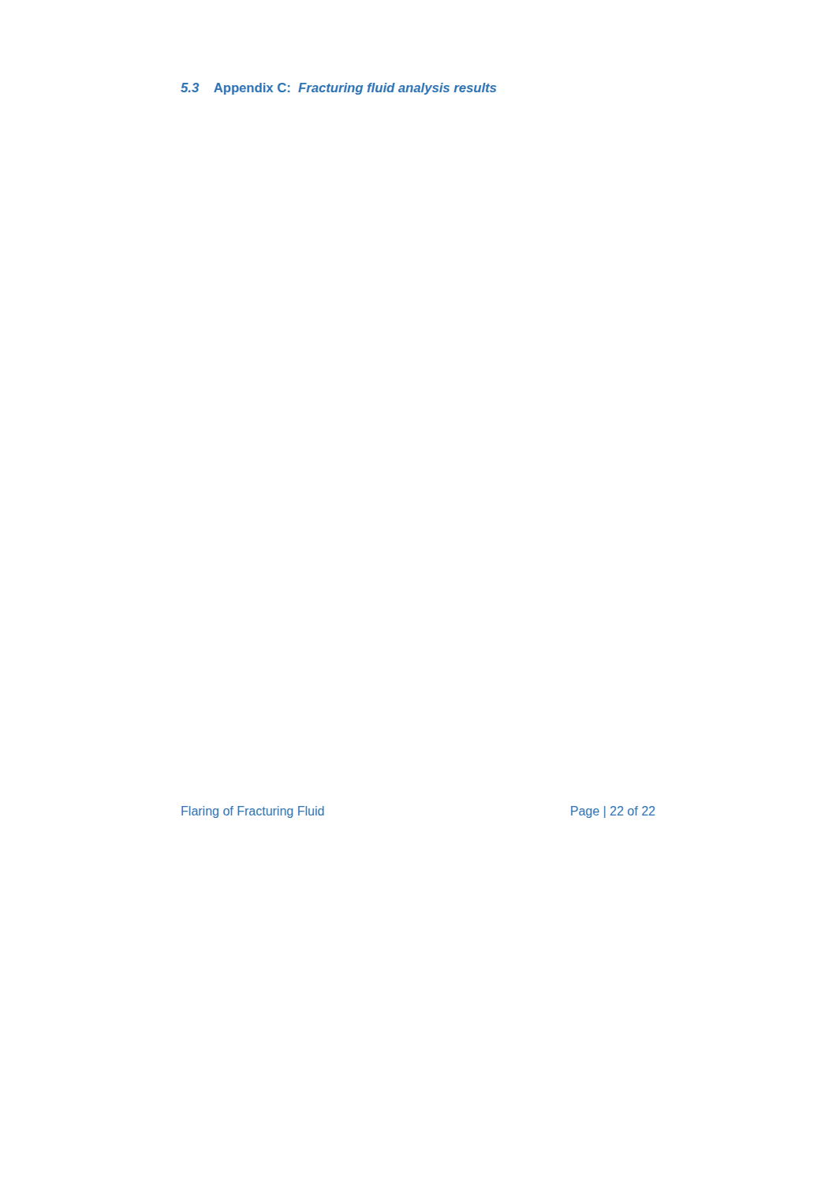5.3 Appendix C: Fracturing fluid analysis results
Flaring of Fracturing Fluid Page | 22 of 22